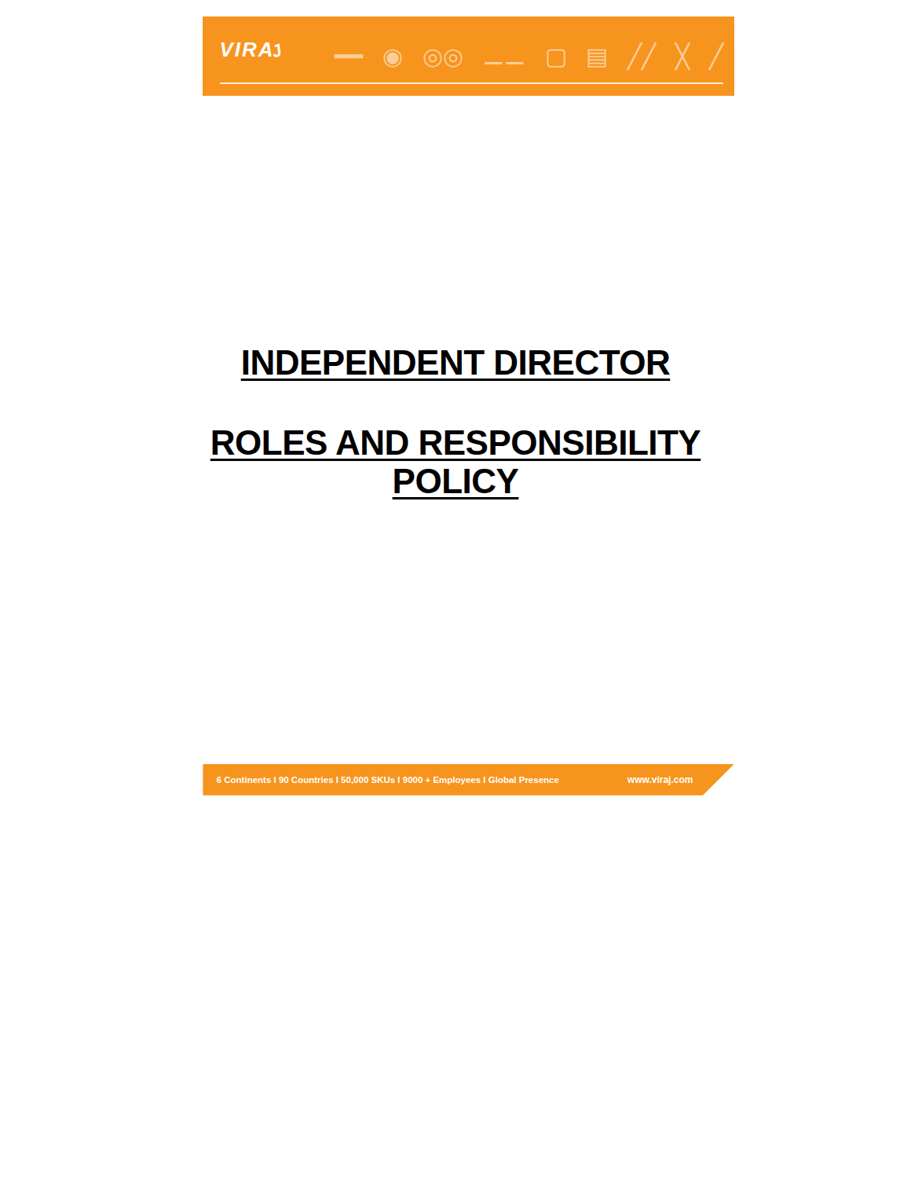VIRAJ
━━ ◉ ◎◎ ⚊⚊ ▢ ▤ ╱╱ ╳ ╱
INDEPENDENT DIRECTOR
ROLES AND RESPONSIBILITY
POLICY
6 Continents I 90 Countries I 50,000 SKUs I 9000 + Employees I Global Presence
www.viraj.com